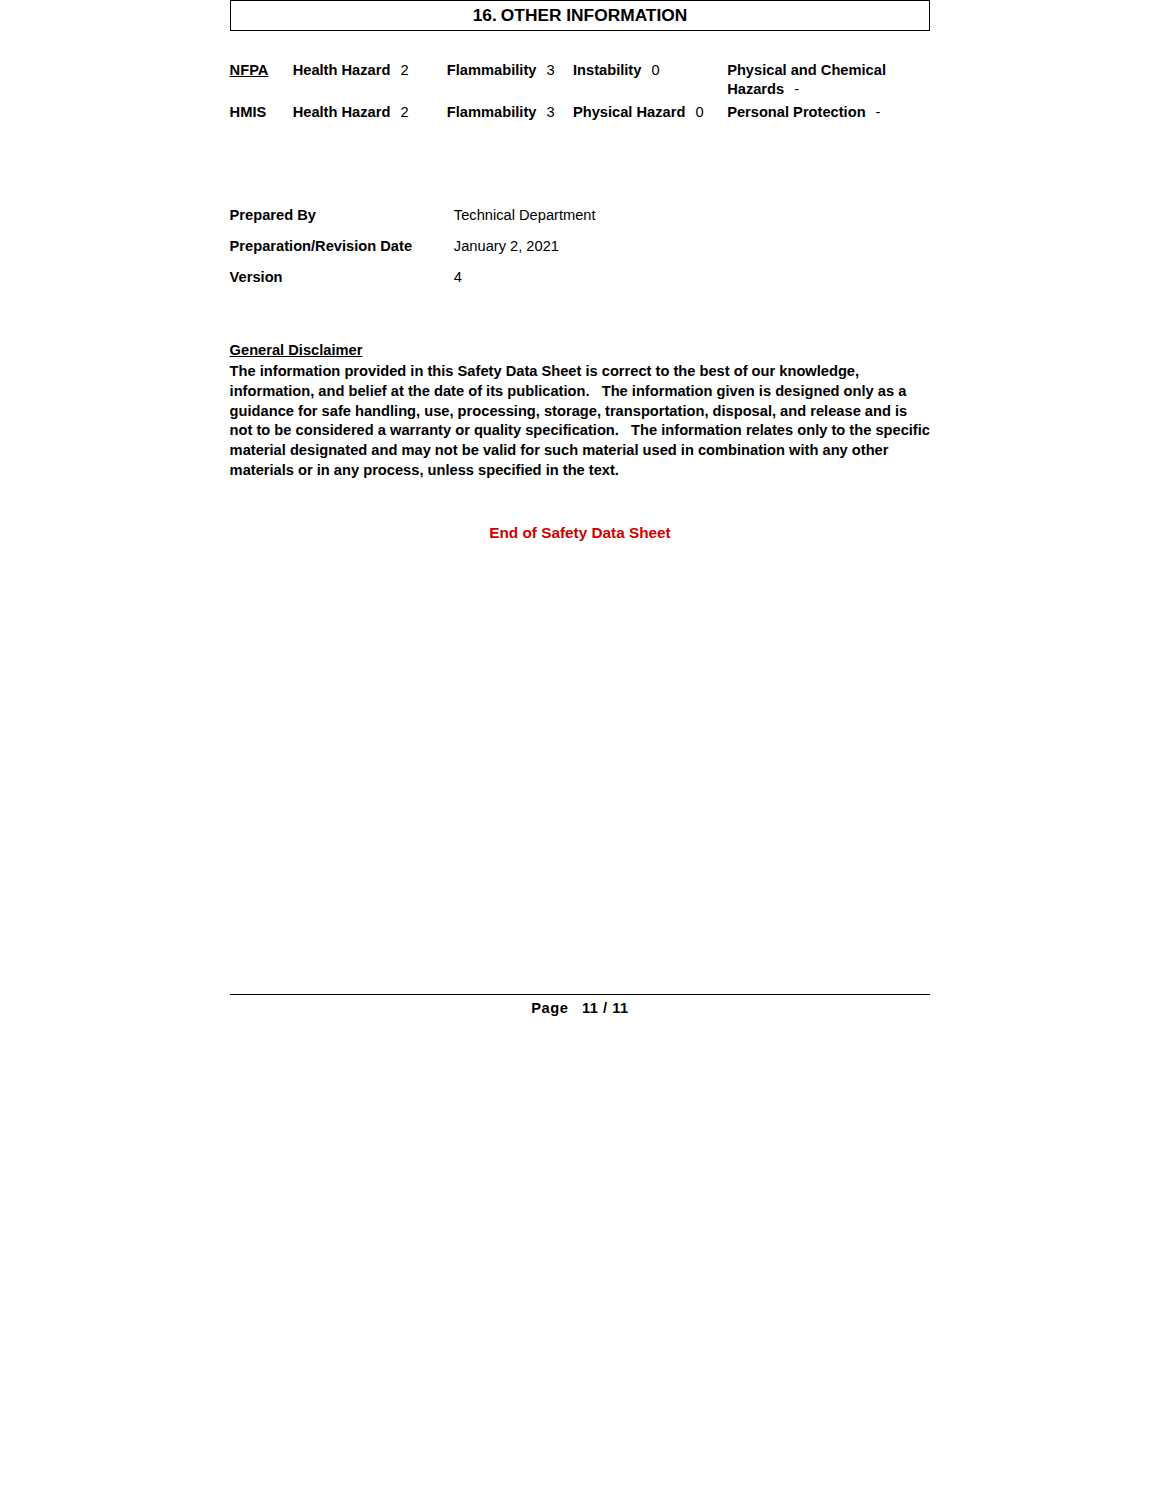16. OTHER INFORMATION
| NFPA | Health Hazard 2 | Flammability 3 | Instability 0 | Physical and Chemical Hazards - |
| HMIS | Health Hazard 2 | Flammability 3 | Physical Hazard 0 | Personal Protection - |
| Prepared By | Technical Department |
| Preparation/Revision Date | January 2, 2021 |
| Version | 4 |
General Disclaimer
The information provided in this Safety Data Sheet is correct to the best of our knowledge, information, and belief at the date of its publication. The information given is designed only as a guidance for safe handling, use, processing, storage, transportation, disposal, and release and is not to be considered a warranty or quality specification. The information relates only to the specific material designated and may not be valid for such material used in combination with any other materials or in any process, unless specified in the text.
End of Safety Data Sheet
Page 11 / 11